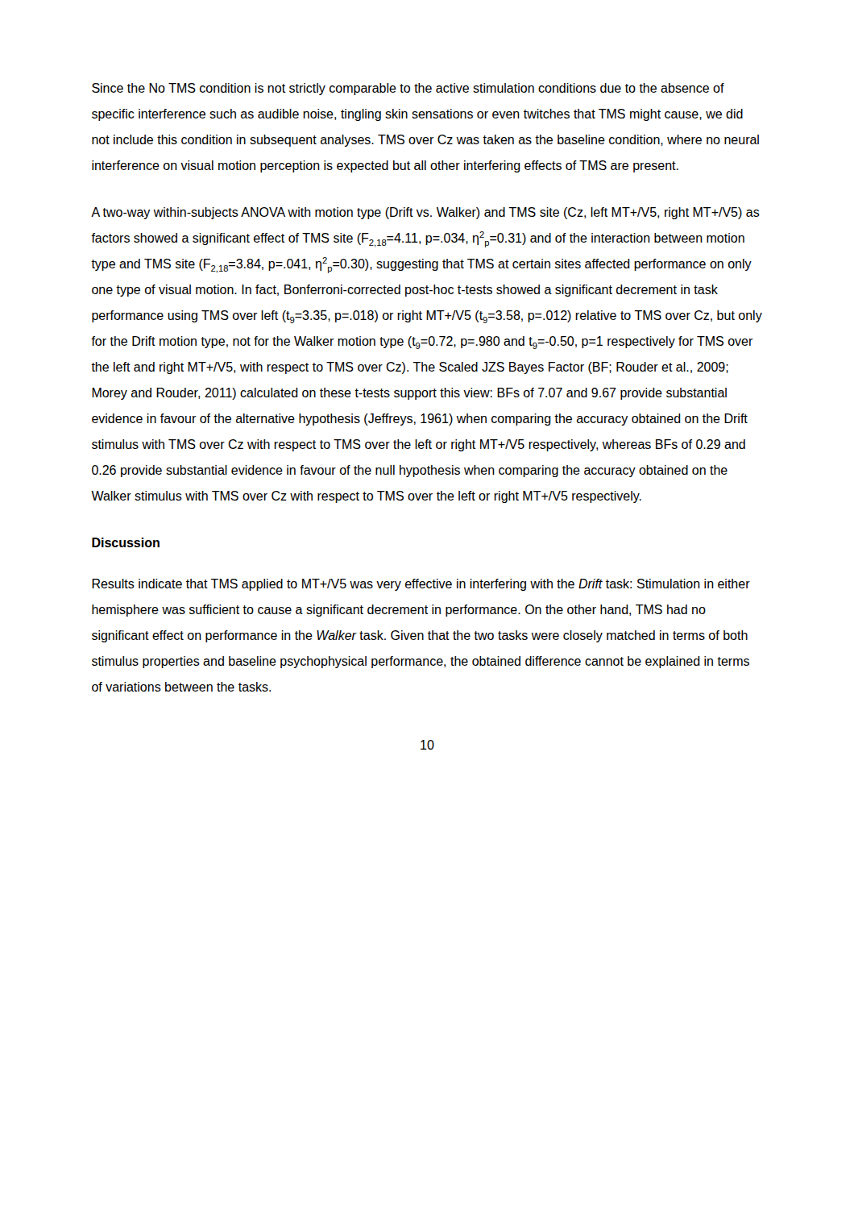Since the No TMS condition is not strictly comparable to the active stimulation conditions due to the absence of specific interference such as audible noise, tingling skin sensations or even twitches that TMS might cause, we did not include this condition in subsequent analyses. TMS over Cz was taken as the baseline condition, where no neural interference on visual motion perception is expected but all other interfering effects of TMS are present.
A two-way within-subjects ANOVA with motion type (Drift vs. Walker) and TMS site (Cz, left MT+/V5, right MT+/V5) as factors showed a significant effect of TMS site (F2,18=4.11, p=.034, η2p=0.31) and of the interaction between motion type and TMS site (F2,18=3.84, p=.041, η2p=0.30), suggesting that TMS at certain sites affected performance on only one type of visual motion. In fact, Bonferroni-corrected post-hoc t-tests showed a significant decrement in task performance using TMS over left (t9=3.35, p=.018) or right MT+/V5 (t9=3.58, p=.012) relative to TMS over Cz, but only for the Drift motion type, not for the Walker motion type (t9=0.72, p=.980 and t9=-0.50, p=1 respectively for TMS over the left and right MT+/V5, with respect to TMS over Cz). The Scaled JZS Bayes Factor (BF; Rouder et al., 2009; Morey and Rouder, 2011) calculated on these t-tests support this view: BFs of 7.07 and 9.67 provide substantial evidence in favour of the alternative hypothesis (Jeffreys, 1961) when comparing the accuracy obtained on the Drift stimulus with TMS over Cz with respect to TMS over the left or right MT+/V5 respectively, whereas BFs of 0.29 and 0.26 provide substantial evidence in favour of the null hypothesis when comparing the accuracy obtained on the Walker stimulus with TMS over Cz with respect to TMS over the left or right MT+/V5 respectively.
Discussion
Results indicate that TMS applied to MT+/V5 was very effective in interfering with the Drift task: Stimulation in either hemisphere was sufficient to cause a significant decrement in performance. On the other hand, TMS had no significant effect on performance in the Walker task. Given that the two tasks were closely matched in terms of both stimulus properties and baseline psychophysical performance, the obtained difference cannot be explained in terms of variations between the tasks.
10